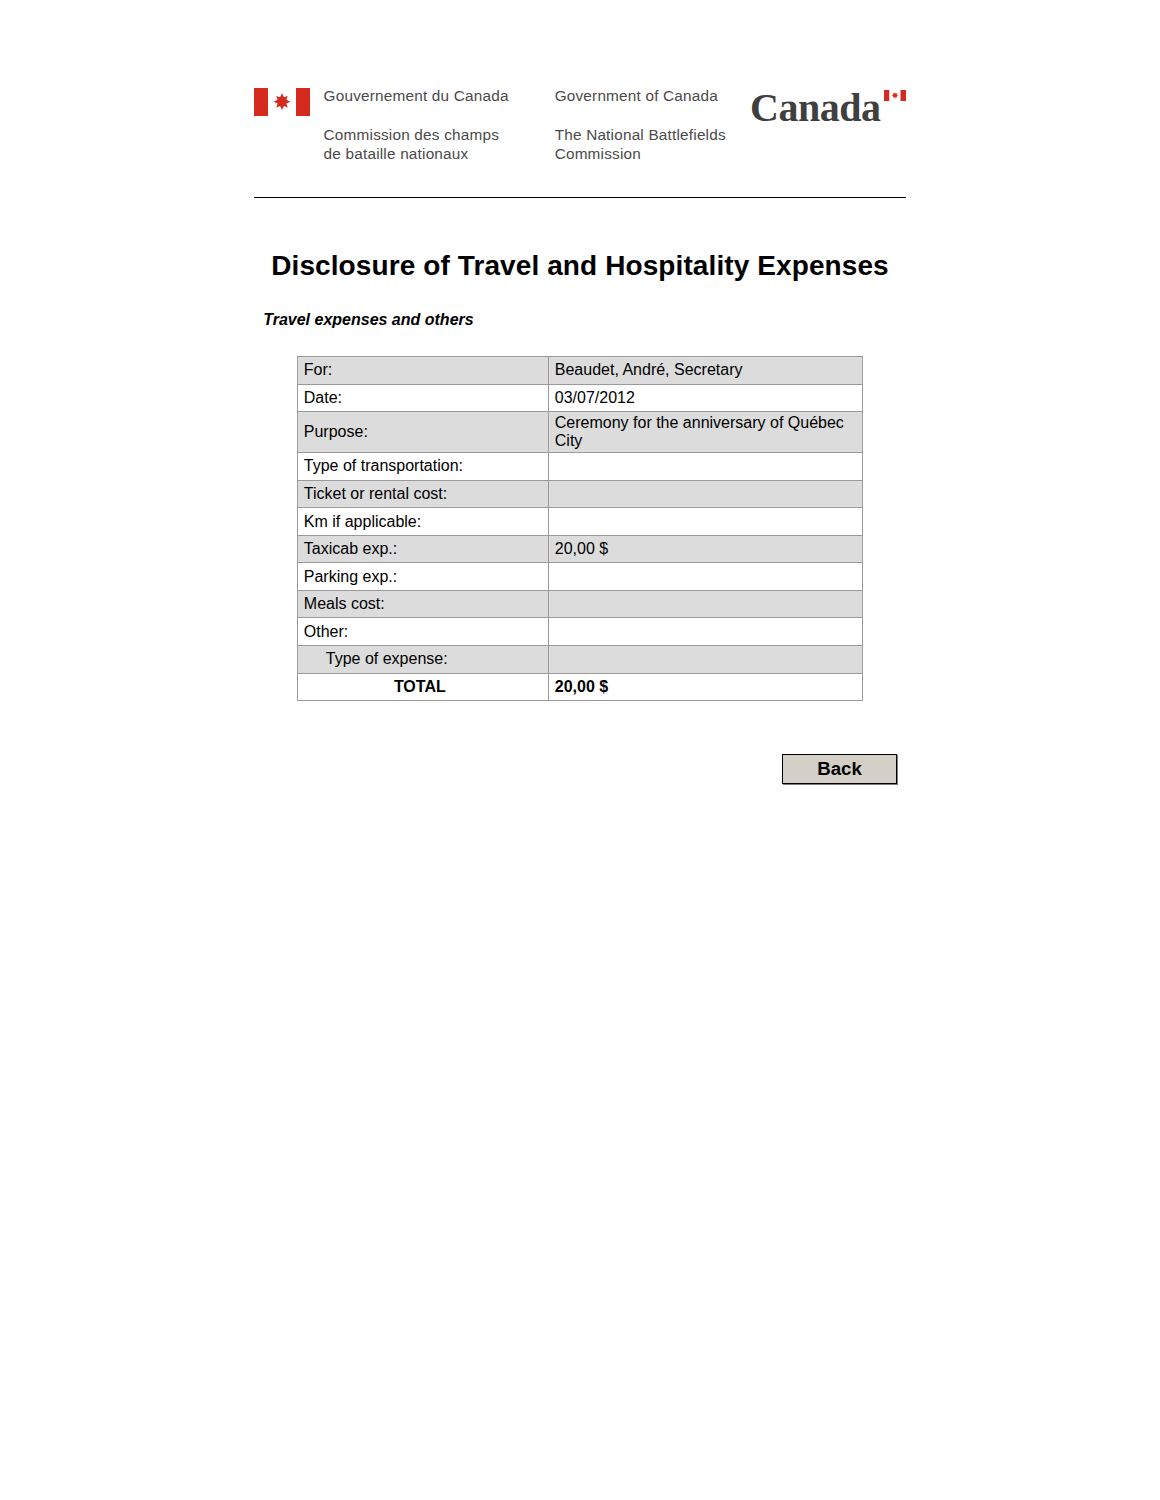Gouvernement du Canada
Commission des champs
de bataille nationaux
Government of Canada
The National Battlefields
Commission
Canada
Disclosure of Travel and Hospitality Expenses
Travel expenses and others
| For: | Beaudet, André, Secretary |
| Date: | 03/07/2012 |
| Purpose: | Ceremony for the anniversary of Québec City |
| Type of transportation: | |
| Ticket or rental cost: | |
| Km if applicable: | |
| Taxicab exp.: | 20,00 $ |
| Parking exp.: | |
| Meals cost: | |
| Other: | |
| Type of expense: | |
| TOTAL | 20,00 $ |
Back